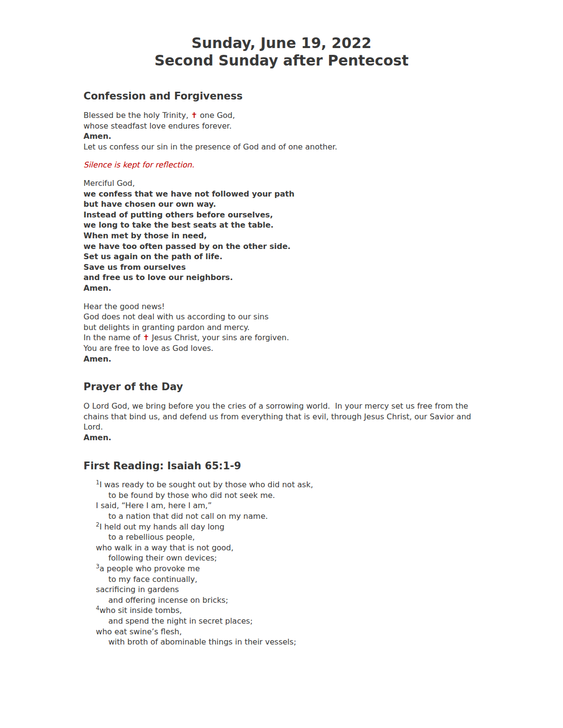Sunday, June 19, 2022
Second Sunday after Pentecost
Confession and Forgiveness
Blessed be the holy Trinity, ✝ one God, whose steadfast love endures forever. Amen. Let us confess our sin in the presence of God and of one another.
Silence is kept for reflection.
Merciful God, we confess that we have not followed your path but have chosen our own way. Instead of putting others before ourselves, we long to take the best seats at the table. When met by those in need, we have too often passed by on the other side. Set us again on the path of life. Save us from ourselves and free us to love our neighbors. Amen.
Hear the good news! God does not deal with us according to our sins but delights in granting pardon and mercy. In the name of ✝ Jesus Christ, your sins are forgiven. You are free to love as God loves. Amen.
Prayer of the Day
O Lord God, we bring before you the cries of a sorrowing world. In your mercy set us free from the chains that bind us, and defend us from everything that is evil, through Jesus Christ, our Savior and Lord.
Amen.
First Reading: Isaiah 65:1-9
1I was ready to be sought out by those who did not ask, to be found by those who did not seek me. I said, “Here I am, here I am,” to a nation that did not call on my name. 2I held out my hands all day long to a rebellious people, who walk in a way that is not good, following their own devices; 3a people who provoke me to my face continually, sacrificing in gardens and offering incense on bricks; 4who sit inside tombs, and spend the night in secret places; who eat swine’s flesh, with broth of abominable things in their vessels;